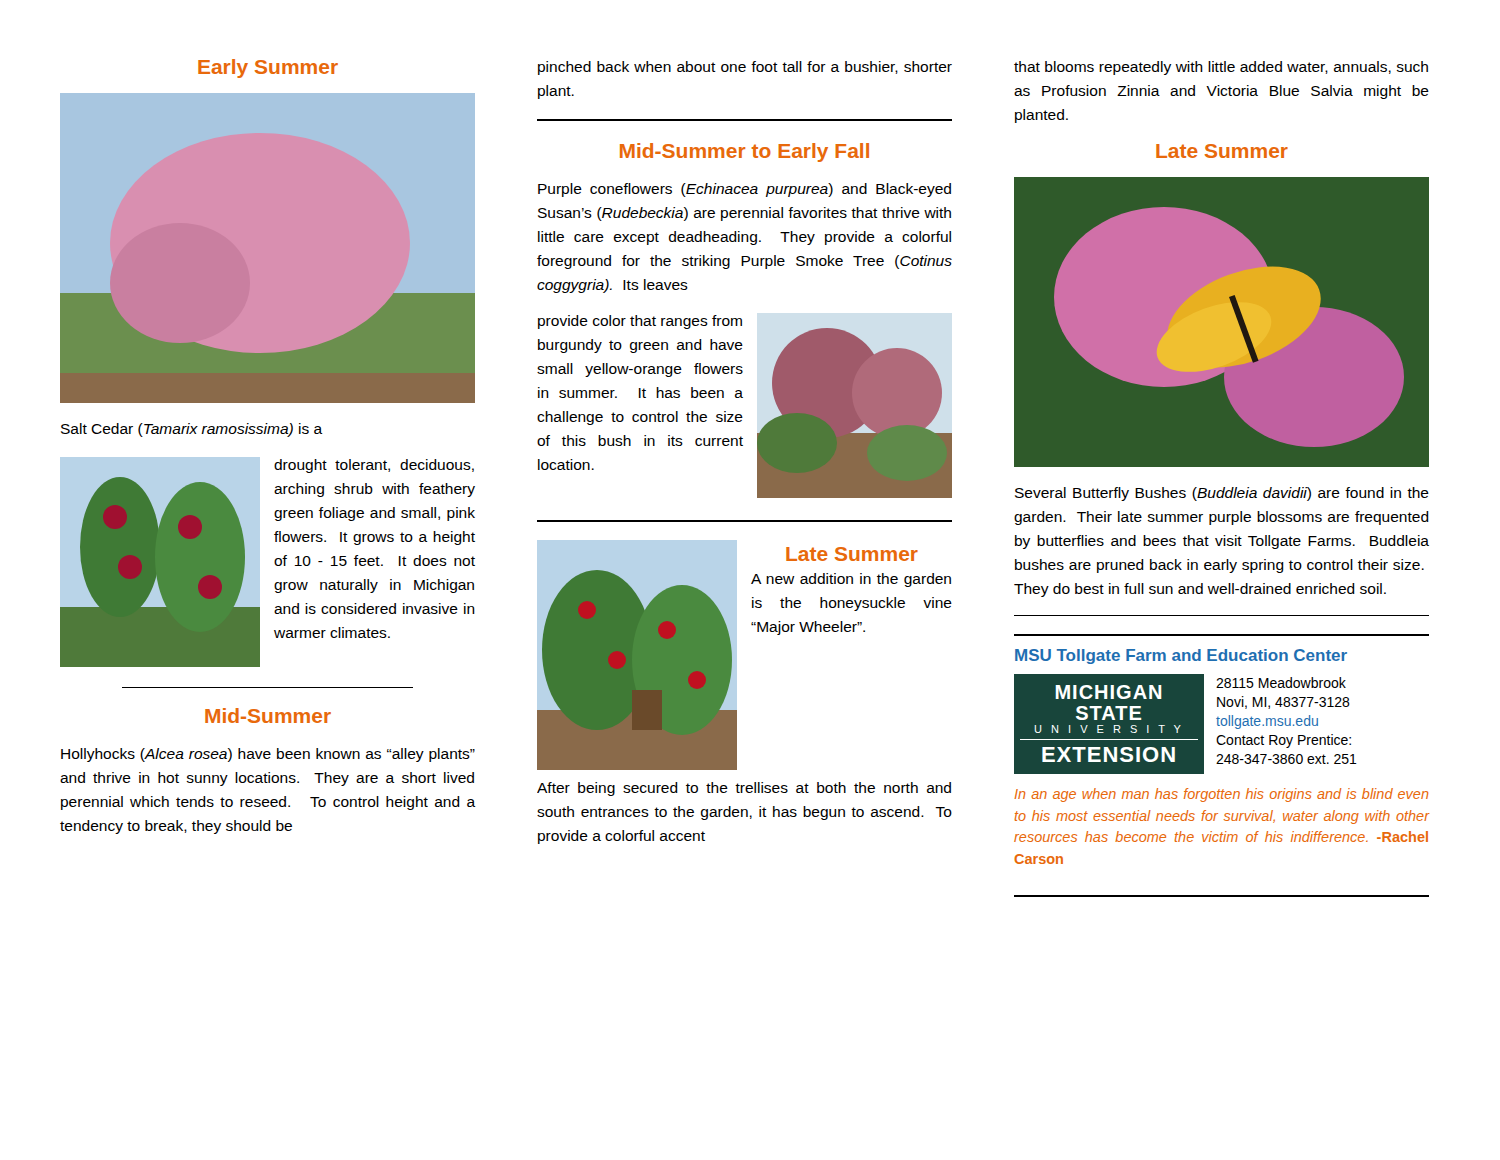Early Summer
Salt Cedar (Tamarix ramosissima) is a
drought tolerant, deciduous, arching shrub with feathery green foliage and small, pink flowers. It grows to a height of 10 - 15 feet. It does not grow naturally in Michigan and is considered invasive in warmer climates.
Mid-Summer
Hollyhocks (Alcea rosea) have been known as “alley plants” and thrive in hot sunny locations. They are a short lived perennial which tends to reseed. To control height and a tendency to break, they should be
pinched back when about one foot tall for a bushier, shorter plant.
Mid-Summer to Early Fall
Purple coneflowers (Echinacea purpurea) and Black-eyed Susan’s (Rudebeckia) are perennial favorites that thrive with little care except deadheading. They provide a colorful foreground for the striking Purple Smoke Tree (Cotinus coggygria). Its leaves
provide color that ranges from burgundy to green and have small yellow-orange flowers in summer. It has been a challenge to control the size of this bush in its current location.
Late Summer
A new addition in the garden is the honeysuckle vine “Major Wheeler”.
After being secured to the trellises at both the north and south entrances to the garden, it has begun to ascend. To provide a colorful accent
that blooms repeatedly with little added water, annuals, such as Profusion Zinnia and Victoria Blue Salvia might be planted.
Late Summer
Several Butterfly Bushes (Buddleia davidii) are found in the garden. Their late summer purple blossoms are frequented by butterflies and bees that visit Tollgate Farms. Buddleia bushes are pruned back in early spring to control their size. They do best in full sun and well-drained enriched soil.
MSU Tollgate Farm and Education Center
MICHIGAN STATE
U N I V E R S I T Y
EXTENSION
28115 Meadowbrook
Novi, MI, 48377-3128
tollgate.msu.edu
Contact Roy Prentice:
248-347-3860 ext. 251
In an age when man has forgotten his origins and is blind even to his most essential needs for survival, water along with other resources has become the victim of his indifference. -Rachel Carson